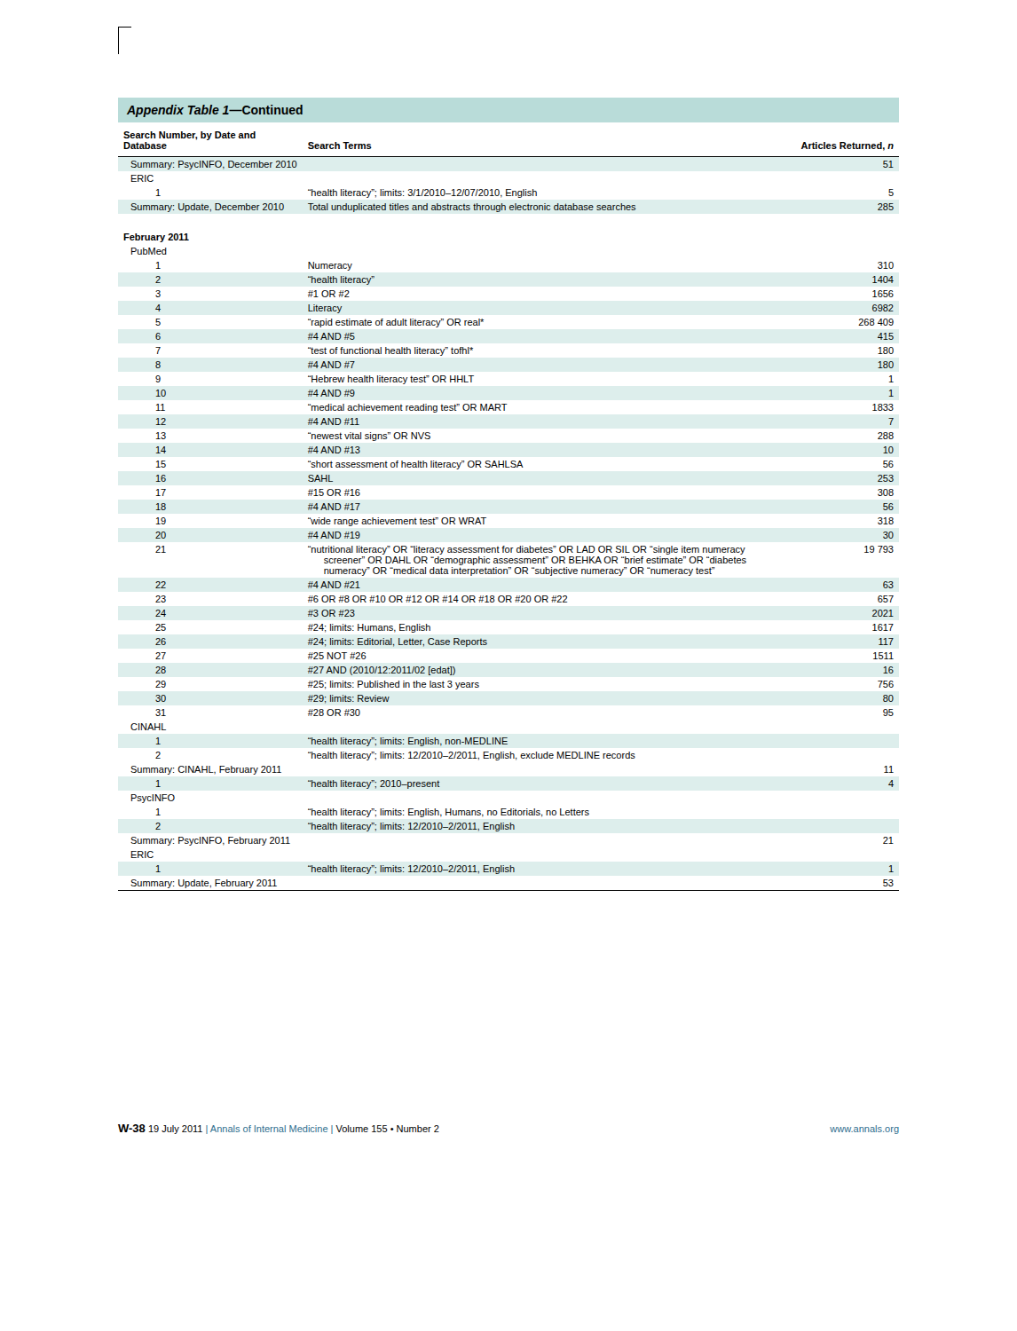Appendix Table 1—Continued
| Search Number, by Date and Database | Search Terms | Articles Returned, n |
| --- | --- | --- |
| Summary: PsycINFO, December 2010 | | 51 |
| ERIC | | |
| 1 | “health literacy”; limits: 3/1/2010–12/07/2010, English | 5 |
| Summary: Update, December 2010 | Total unduplicated titles and abstracts through electronic database searches | 285 |
| February 2011 | | |
| PubMed | | |
| 1 | Numeracy | 310 |
| 2 | “health literacy” | 1404 |
| 3 | #1 OR #2 | 1656 |
| 4 | Literacy | 6982 |
| 5 | “rapid estimate of adult literacy” OR real* | 268 409 |
| 6 | #4 AND #5 | 415 |
| 7 | “test of functional health literacy” tofhl* | 180 |
| 8 | #4 AND #7 | 180 |
| 9 | “Hebrew health literacy test” OR HHLT | 1 |
| 10 | #4 AND #9 | 1 |
| 11 | “medical achievement reading test” OR MART | 1833 |
| 12 | #4 AND #11 | 7 |
| 13 | “newest vital signs” OR NVS | 288 |
| 14 | #4 AND #13 | 10 |
| 15 | “short assessment of health literacy” OR SAHLSA | 56 |
| 16 | SAHL | 253 |
| 17 | #15 OR #16 | 308 |
| 18 | #4 AND #17 | 56 |
| 19 | “wide range achievement test” OR WRAT | 318 |
| 20 | #4 AND #19 | 30 |
| 21 | “nutritional literacy” OR “literacy assessment for diabetes” OR LAD OR SIL OR “single item numeracy screener” OR DAHL OR “demographic assessment” OR BEHKA OR “brief estimate” OR “diabetes numeracy” OR “medical data interpretation” OR “subjective numeracy” OR “numeracy test” | 19 793 |
| 22 | #4 AND #21 | 63 |
| 23 | #6 OR #8 OR #10 OR #12 OR #14 OR #18 OR #20 OR #22 | 657 |
| 24 | #3 OR #23 | 2021 |
| 25 | #24; limits: Humans, English | 1617 |
| 26 | #24; limits: Editorial, Letter, Case Reports | 117 |
| 27 | #25 NOT #26 | 1511 |
| 28 | #27 AND (2010/12:2011/02 [edat]) | 16 |
| 29 | #25; limits: Published in the last 3 years | 756 |
| 30 | #29; limits: Review | 80 |
| 31 | #28 OR #30 | 95 |
| CINAHL | | |
| 1 | “health literacy”; limits: English, non-MEDLINE | |
| 2 | “health literacy”; limits: 12/2010–2/2011, English, exclude MEDLINE records | |
| Summary: CINAHL, February 2011 | | 11 |
| 1 | “health literacy”; 2010–present | 4 |
| PsycINFO | | |
| 1 | “health literacy”; limits: English, Humans, no Editorials, no Letters | |
| 2 | “health literacy”; limits: 12/2010–2/2011, English | |
| Summary: PsycINFO, February 2011 | | 21 |
| ERIC | | |
| 1 | “health literacy”; limits: 12/2010–2/2011, English | 1 |
| Summary: Update, February 2011 | | 53 |
W-38 19 July 2011 | Annals of Internal Medicine | Volume 155 • Number 2
www.annals.org